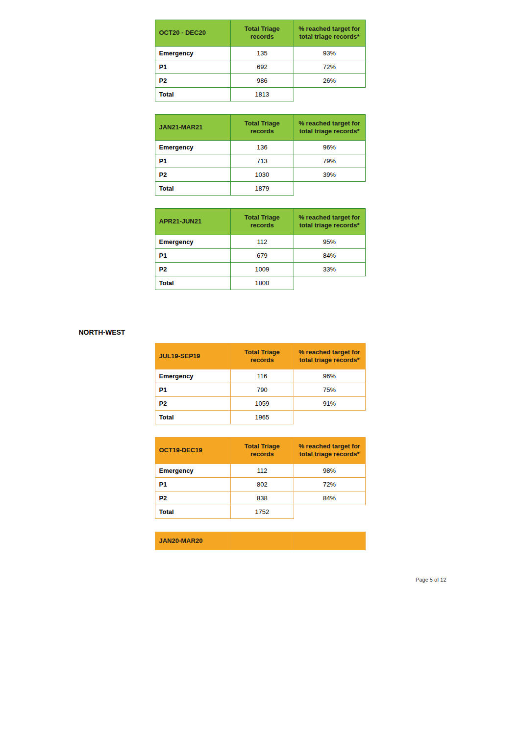| OCT20 - DEC20 | Total Triage records | % reached target for total triage records* |
| --- | --- | --- |
| Emergency | 135 | 93% |
| P1 | 692 | 72% |
| P2 | 986 | 26% |
| Total | 1813 | |
| JAN21-MAR21 | Total Triage records | % reached target for total triage records* |
| --- | --- | --- |
| Emergency | 136 | 96% |
| P1 | 713 | 79% |
| P2 | 1030 | 39% |
| Total | 1879 | |
| APR21-JUN21 | Total Triage records | % reached target for total triage records* |
| --- | --- | --- |
| Emergency | 112 | 95% |
| P1 | 679 | 84% |
| P2 | 1009 | 33% |
| Total | 1800 | |
NORTH-WEST
| JUL19-SEP19 | Total Triage records | % reached target for total triage records* |
| --- | --- | --- |
| Emergency | 116 | 96% |
| P1 | 790 | 75% |
| P2 | 1059 | 91% |
| Total | 1965 | |
| OCT19-DEC19 | Total Triage records | % reached target for total triage records* |
| --- | --- | --- |
| Emergency | 112 | 98% |
| P1 | 802 | 72% |
| P2 | 838 | 84% |
| Total | 1752 | |
| JAN20-MAR20 | | |
| --- | --- | --- |
Page 5 of 12